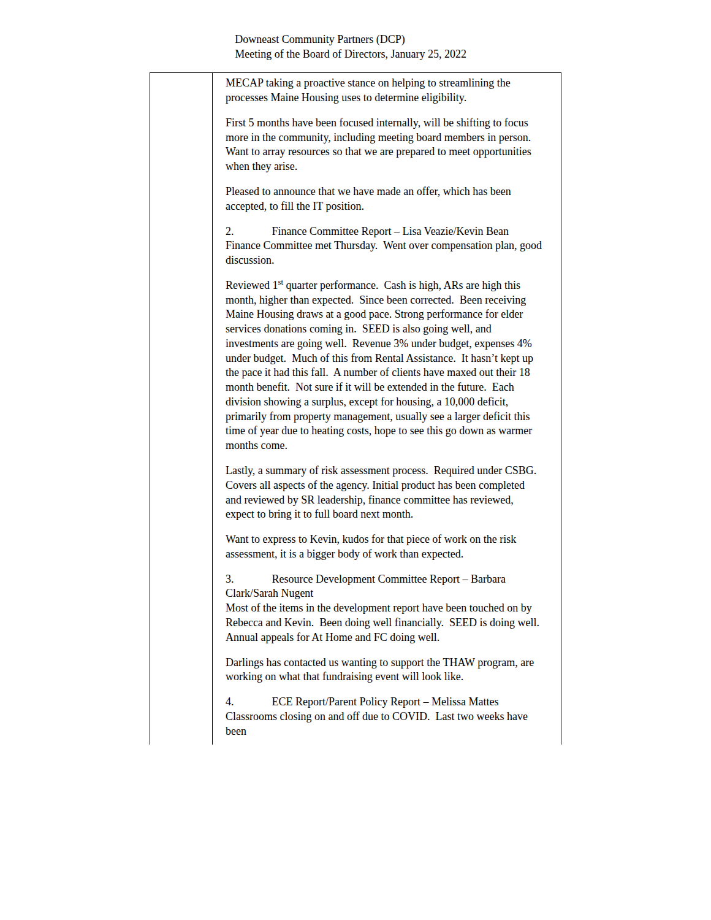Downeast Community Partners (DCP)
Meeting of the Board of Directors, January 25, 2022
MECAP taking a proactive stance on helping to streamlining the processes Maine Housing uses to determine eligibility.
First 5 months have been focused internally, will be shifting to focus more in the community, including meeting board members in person. Want to array resources so that we are prepared to meet opportunities when they arise.
Pleased to announce that we have made an offer, which has been accepted, to fill the IT position.
2. Finance Committee Report – Lisa Veazie/Kevin Bean
Finance Committee met Thursday. Went over compensation plan, good discussion.
Reviewed 1st quarter performance. Cash is high, ARs are high this month, higher than expected. Since been corrected. Been receiving Maine Housing draws at a good pace. Strong performance for elder services donations coming in. SEED is also going well, and investments are going well. Revenue 3% under budget, expenses 4% under budget. Much of this from Rental Assistance. It hasn’t kept up the pace it had this fall. A number of clients have maxed out their 18 month benefit. Not sure if it will be extended in the future. Each division showing a surplus, except for housing, a 10,000 deficit, primarily from property management, usually see a larger deficit this time of year due to heating costs, hope to see this go down as warmer months come.
Lastly, a summary of risk assessment process. Required under CSBG. Covers all aspects of the agency. Initial product has been completed and reviewed by SR leadership, finance committee has reviewed, expect to bring it to full board next month.
Want to express to Kevin, kudos for that piece of work on the risk assessment, it is a bigger body of work than expected.
3. Resource Development Committee Report – Barbara Clark/Sarah Nugent
Most of the items in the development report have been touched on by Rebecca and Kevin. Been doing well financially. SEED is doing well. Annual appeals for At Home and FC doing well.
Darlings has contacted us wanting to support the THAW program, are working on what that fundraising event will look like.
4. ECE Report/Parent Policy Report – Melissa Mattes
Classrooms closing on and off due to COVID. Last two weeks have been